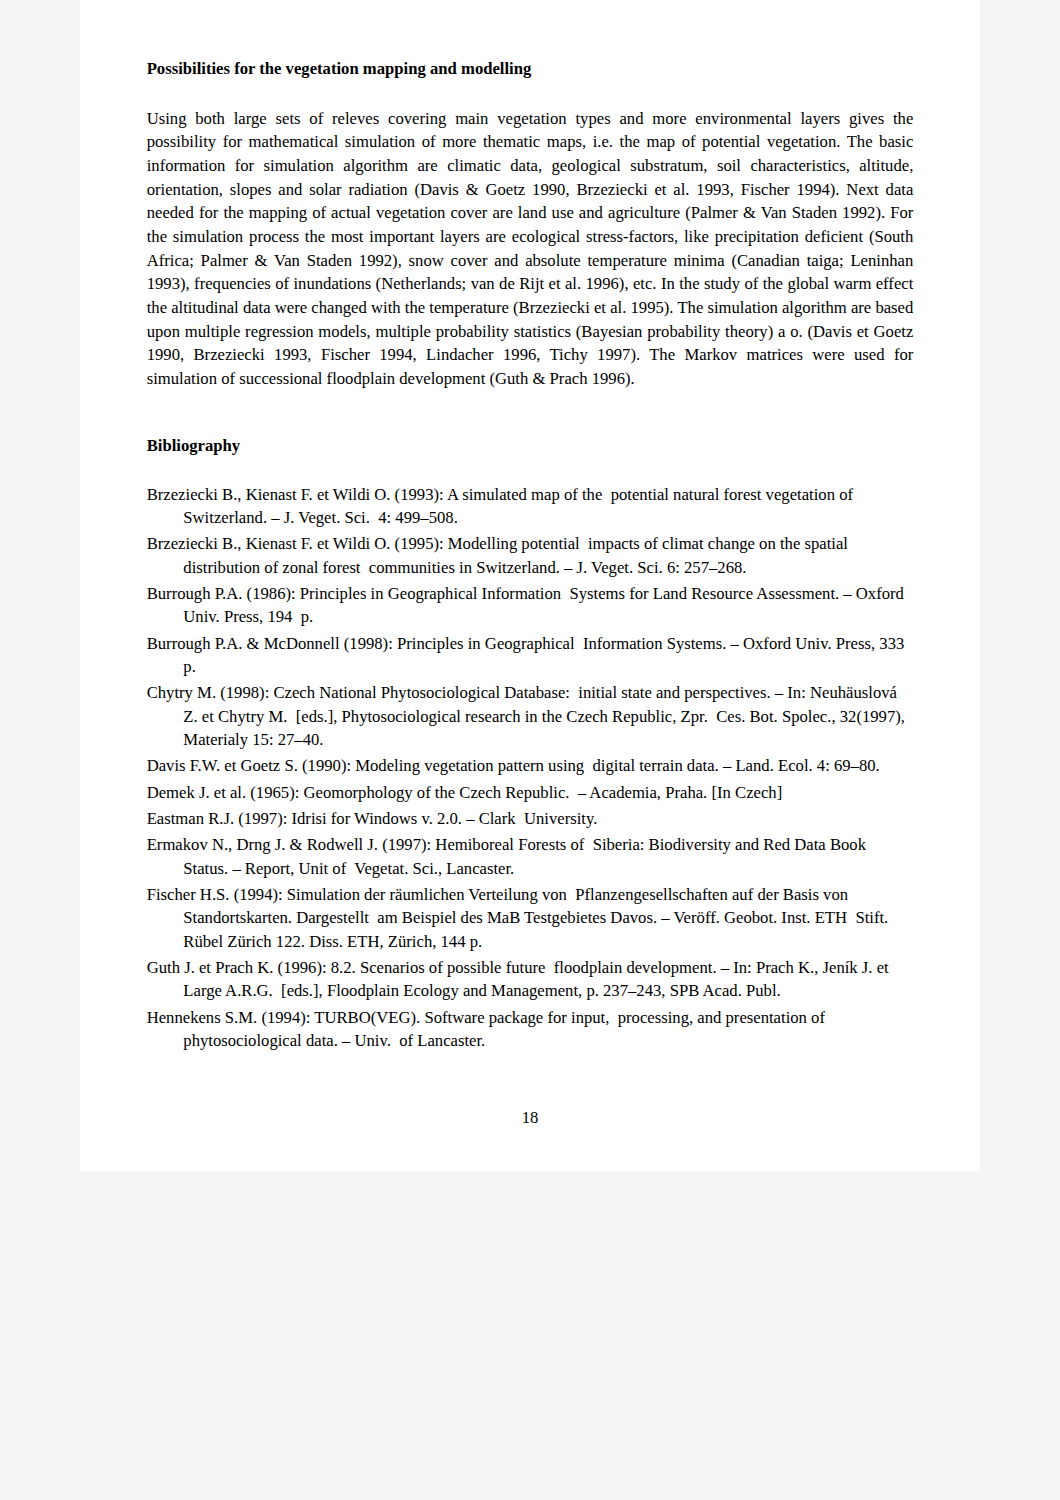Possibilities for the vegetation mapping and modelling
Using both large sets of releves covering main vegetation types and more environmental layers gives the possibility for mathematical simulation of more thematic maps, i.e. the map of potential vegetation. The basic information for simulation algorithm are climatic data, geological substratum, soil characteristics, altitude, orientation, slopes and solar radiation (Davis & Goetz 1990, Brzeziecki et al. 1993, Fischer 1994). Next data needed for the mapping of actual vegetation cover are land use and agriculture (Palmer & Van Staden 1992). For the simulation process the most important layers are ecological stress-factors, like precipitation deficient (South Africa; Palmer & Van Staden 1992), snow cover and absolute temperature minima (Canadian taiga; Leninhan 1993), frequencies of inundations (Netherlands; van de Rijt et al. 1996), etc. In the study of the global warm effect the altitudinal data were changed with the temperature (Brzeziecki et al. 1995). The simulation algorithm are based upon multiple regression models, multiple probability statistics (Bayesian probability theory) a o. (Davis et Goetz 1990, Brzeziecki 1993, Fischer 1994, Lindacher 1996, Tichy 1997). The Markov matrices were used for simulation of successional floodplain development (Guth & Prach 1996).
Bibliography
Brzeziecki B., Kienast F. et Wildi O. (1993): A simulated map of the potential natural forest vegetation of Switzerland. – J. Veget. Sci. 4: 499–508.
Brzeziecki B., Kienast F. et Wildi O. (1995): Modelling potential impacts of climat change on the spatial distribution of zonal forest communities in Switzerland. – J. Veget. Sci. 6: 257–268.
Burrough P.A. (1986): Principles in Geographical Information Systems for Land Resource Assessment. – Oxford Univ. Press, 194 p.
Burrough P.A. & McDonnell (1998): Principles in Geographical Information Systems. – Oxford Univ. Press, 333 p.
Chytry M. (1998): Czech National Phytosociological Database: initial state and perspectives. – In: Neuhäuslová Z. et Chytry M. [eds.], Phytosociological research in the Czech Republic, Zpr. Ces. Bot. Spolec., 32(1997), Materialy 15: 27–40.
Davis F.W. et Goetz S. (1990): Modeling vegetation pattern using digital terrain data. – Land. Ecol. 4: 69–80.
Demek J. et al. (1965): Geomorphology of the Czech Republic. – Academia, Praha. [In Czech]
Eastman R.J. (1997): Idrisi for Windows v. 2.0. – Clark University.
Ermakov N., Drng J. & Rodwell J. (1997): Hemiboreal Forests of Siberia: Biodiversity and Red Data Book Status. – Report, Unit of Vegetat. Sci., Lancaster.
Fischer H.S. (1994): Simulation der räumlichen Verteilung von Pflanzengesellschaften auf der Basis von Standortskarten. Dargestellt am Beispiel des MaB Testgebietes Davos. – Veröff. Geobot. Inst. ETH Stift. Rübel Zürich 122. Diss. ETH, Zürich, 144 p.
Guth J. et Prach K. (1996): 8.2. Scenarios of possible future floodplain development. – In: Prach K., Jeník J. et Large A.R.G. [eds.], Floodplain Ecology and Management, p. 237–243, SPB Acad. Publ.
Hennekens S.M. (1994): TURBO(VEG). Software package for input, processing, and presentation of phytosociological data. – Univ. of Lancaster.
18